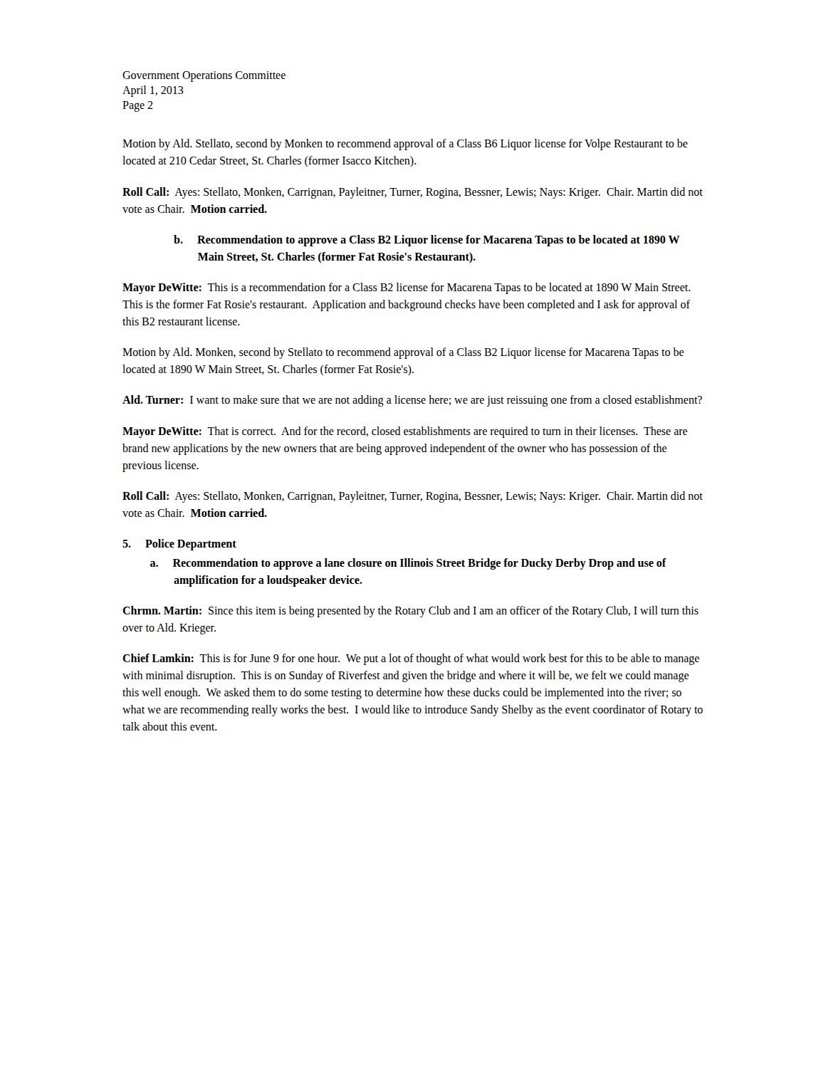Government Operations Committee
April 1, 2013
Page 2
Motion by Ald. Stellato, second by Monken to recommend approval of a Class B6 Liquor license for Volpe Restaurant to be located at 210 Cedar Street, St. Charles (former Isacco Kitchen).
Roll Call: Ayes: Stellato, Monken, Carrignan, Payleitner, Turner, Rogina, Bessner, Lewis; Nays: Kriger. Chair. Martin did not vote as Chair. Motion carried.
b. Recommendation to approve a Class B2 Liquor license for Macarena Tapas to be located at 1890 W Main Street, St. Charles (former Fat Rosie's Restaurant).
Mayor DeWitte: This is a recommendation for a Class B2 license for Macarena Tapas to be located at 1890 W Main Street. This is the former Fat Rosie's restaurant. Application and background checks have been completed and I ask for approval of this B2 restaurant license.
Motion by Ald. Monken, second by Stellato to recommend approval of a Class B2 Liquor license for Macarena Tapas to be located at 1890 W Main Street, St. Charles (former Fat Rosie's).
Ald. Turner: I want to make sure that we are not adding a license here; we are just reissuing one from a closed establishment?
Mayor DeWitte: That is correct. And for the record, closed establishments are required to turn in their licenses. These are brand new applications by the new owners that are being approved independent of the owner who has possession of the previous license.
Roll Call: Ayes: Stellato, Monken, Carrignan, Payleitner, Turner, Rogina, Bessner, Lewis; Nays: Kriger. Chair. Martin did not vote as Chair. Motion carried.
5. Police Department
a. Recommendation to approve a lane closure on Illinois Street Bridge for Ducky Derby Drop and use of amplification for a loudspeaker device.
Chrmn. Martin: Since this item is being presented by the Rotary Club and I am an officer of the Rotary Club, I will turn this over to Ald. Krieger.
Chief Lamkin: This is for June 9 for one hour. We put a lot of thought of what would work best for this to be able to manage with minimal disruption. This is on Sunday of Riverfest and given the bridge and where it will be, we felt we could manage this well enough. We asked them to do some testing to determine how these ducks could be implemented into the river; so what we are recommending really works the best. I would like to introduce Sandy Shelby as the event coordinator of Rotary to talk about this event.